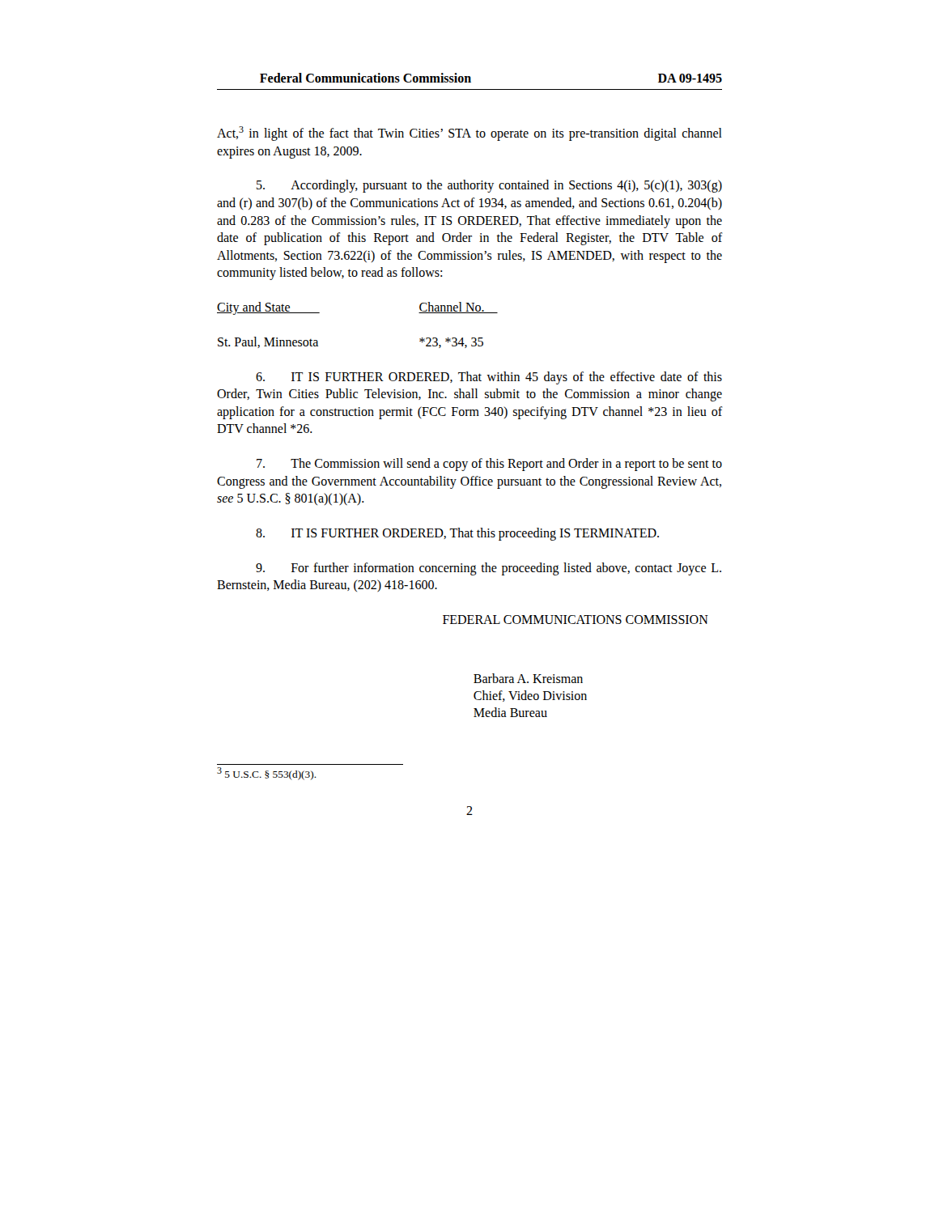Federal Communications Commission DA 09-1495
Act,3 in light of the fact that Twin Cities’ STA to operate on its pre-transition digital channel expires on August 18, 2009.
5. Accordingly, pursuant to the authority contained in Sections 4(i), 5(c)(1), 303(g) and (r) and 307(b) of the Communications Act of 1934, as amended, and Sections 0.61, 0.204(b) and 0.283 of the Commission’s rules, IT IS ORDERED, That effective immediately upon the date of publication of this Report and Order in the Federal Register, the DTV Table of Allotments, Section 73.622(i) of the Commission’s rules, IS AMENDED, with respect to the community listed below, to read as follows:
City and State
Channel No.
St. Paul, Minnesota
*23, *34, 35
6. IT IS FURTHER ORDERED, That within 45 days of the effective date of this Order, Twin Cities Public Television, Inc. shall submit to the Commission a minor change application for a construction permit (FCC Form 340) specifying DTV channel *23 in lieu of DTV channel *26.
7. The Commission will send a copy of this Report and Order in a report to be sent to Congress and the Government Accountability Office pursuant to the Congressional Review Act, see 5 U.S.C. § 801(a)(1)(A).
8. IT IS FURTHER ORDERED, That this proceeding IS TERMINATED.
9. For further information concerning the proceeding listed above, contact Joyce L. Bernstein, Media Bureau, (202) 418-1600.
FEDERAL COMMUNICATIONS COMMISSION
Barbara A. Kreisman
Chief, Video Division
Media Bureau
3 5 U.S.C. § 553(d)(3).
2